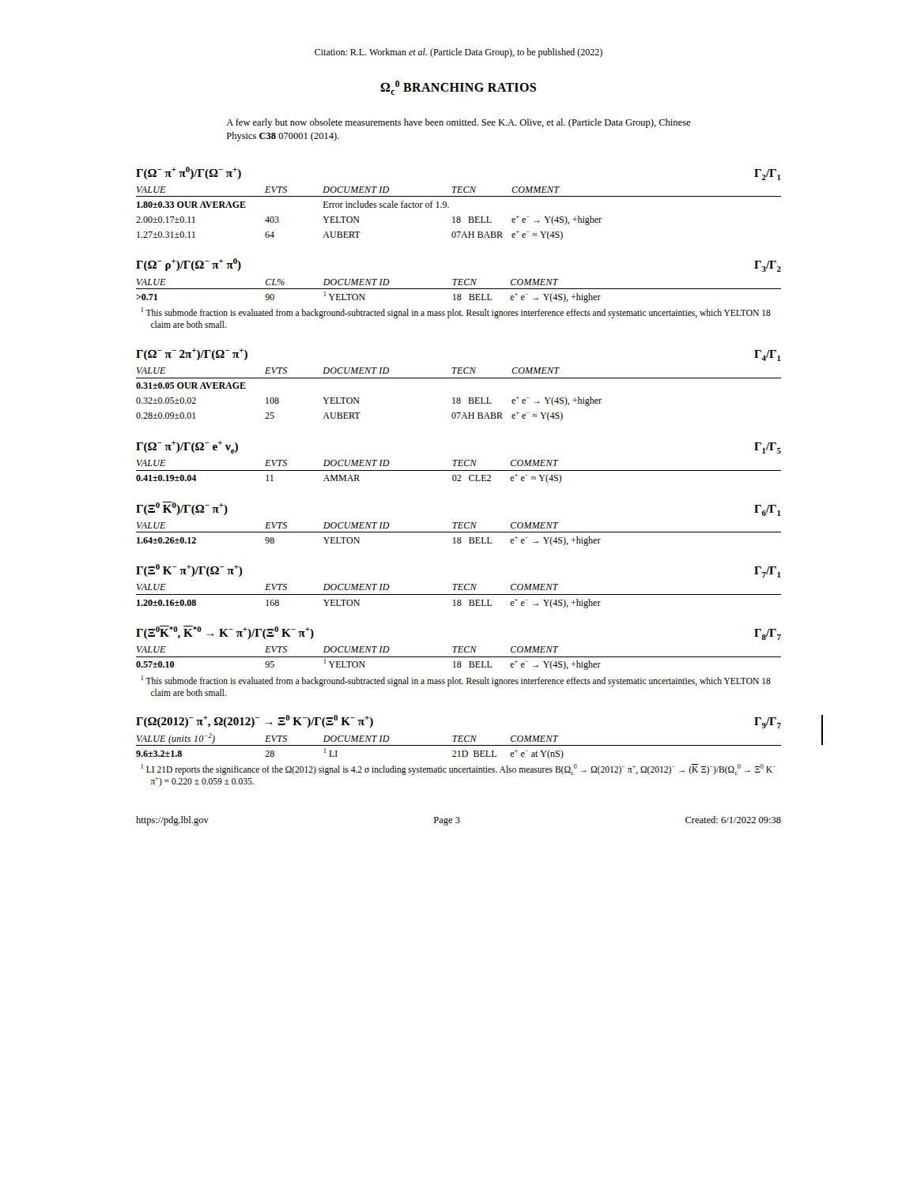Citation: R.L. Workman et al. (Particle Data Group), to be published (2022)
Ωc0 BRANCHING RATIOS
A few early but now obsolete measurements have been omitted. See K.A. Olive, et al. (Particle Data Group), Chinese Physics C38 070001 (2014).
Γ(Ω− π+ π0)/Γ(Ω− π+) Γ2/Γ1
| VALUE | EVTS | DOCUMENT ID | TECN | COMMENT |
| --- | --- | --- | --- | --- |
| 1.80±0.33 OUR AVERAGE | | Error includes scale factor of 1.9. |
| 2.00±0.17±0.11 | 403 | YELTON | 18 BELL | e + e − → Υ(4S), +higher |
| 1.27±0.31±0.11 | 64 | AUBERT | 07AH BABR | e + e − ≈ Υ(4S) |
Γ(Ω− ρ+)/Γ(Ω− π+ π0) Γ3/Γ2
| VALUE | CL% | DOCUMENT ID | TECN | COMMENT |
| --- | --- | --- | --- | --- |
| >0.71 | 90 | 1 YELTON | 18 BELL | e + e − → Υ(4S), +higher |
1 This submode fraction is evaluated from a background-subtracted signal in a mass plot. Result ignores interference effects and systematic uncertainties, which YELTON 18 claim are both small.
Γ(Ω− π− 2π+)/Γ(Ω− π+) Γ4/Γ1
| VALUE | EVTS | DOCUMENT ID | TECN | COMMENT |
| --- | --- | --- | --- | --- |
| 0.31±0.05 OUR AVERAGE | | | | |
| 0.32±0.05±0.02 | 108 | YELTON | 18 BELL | e + e − → Υ(4S), +higher |
| 0.28±0.09±0.01 | 25 | AUBERT | 07AH BABR | e + e − ≈ Υ(4S) |
Γ(Ω− π+)/Γ(Ω− e+ νe) Γ1/Γ5
| VALUE | EVTS | DOCUMENT ID | TECN | COMMENT |
| --- | --- | --- | --- | --- |
| 0.41±0.19±0.04 | 11 | AMMAR | 02 CLE2 | e + e − ≈ Υ(4S) |
Γ(Ξ0 K0)/Γ(Ω− π+) Γ6/Γ1
| VALUE | EVTS | DOCUMENT ID | TECN | COMMENT |
| --- | --- | --- | --- | --- |
| 1.64±0.26±0.12 | 98 | YELTON | 18 BELL | e + e − → Υ(4S), +higher |
Γ(Ξ0 K− π+)/Γ(Ω− π+) Γ7/Γ1
| VALUE | EVTS | DOCUMENT ID | TECN | COMMENT |
| --- | --- | --- | --- | --- |
| 1.20±0.16±0.08 | 168 | YELTON | 18 BELL | e + e − → Υ(4S), +higher |
Γ(Ξ0K*0, K*0 → K− π+)/Γ(Ξ0 K− π+) Γ8/Γ7
| VALUE | EVTS | DOCUMENT ID | TECN | COMMENT |
| --- | --- | --- | --- | --- |
| 0.57±0.10 | 95 | 1 YELTON | 18 BELL | e + e − → Υ(4S), +higher |
1 This submode fraction is evaluated from a background-subtracted signal in a mass plot. Result ignores interference effects and systematic uncertainties, which YELTON 18 claim are both small.
Γ(Ω(2012)− π+, Ω(2012)− → Ξ0 K−)/Γ(Ξ0 K− π+) Γ9/Γ7
| VALUE (units 10 −2 ) | EVTS | DOCUMENT ID | TECN | COMMENT |
| --- | --- | --- | --- | --- |
| 9.6±3.2±1.8 | 28 | 1 LI | 21D BELL | e + e − at Υ(nS) |
1 LI 21D reports the significance of the Ω(2012) signal is 4.2 σ including systematic uncertainties. Also measures B(Ωc0 → Ω(2012)− π+, Ω(2012)− → (K Ξ)−)/B(Ωc0 → Ξ0 K− π+) = 0.220 ± 0.059 ± 0.035.
https://pdg.lbl.gov Page 3 Created: 6/1/2022 09:38